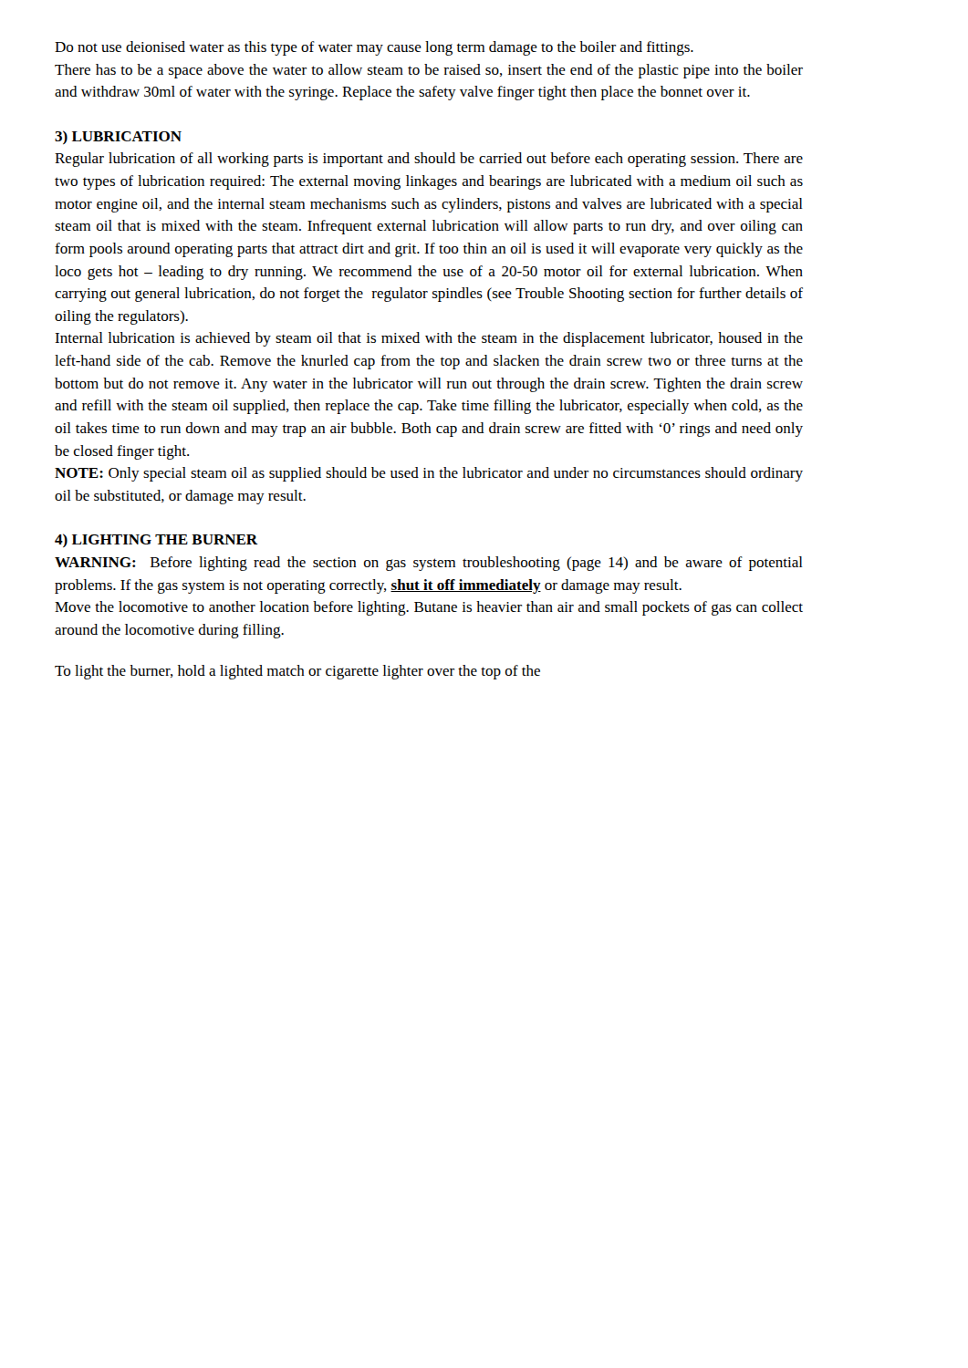Do not use deionised water as this type of water may cause long term damage to the boiler and fittings.
There has to be a space above the water to allow steam to be raised so, insert the end of the plastic pipe into the boiler and withdraw 30ml of water with the syringe. Replace the safety valve finger tight then place the bonnet over it.
3) LUBRICATION
Regular lubrication of all working parts is important and should be carried out before each operating session. There are two types of lubrication required: The external moving linkages and bearings are lubricated with a medium oil such as motor engine oil, and the internal steam mechanisms such as cylinders, pistons and valves are lubricated with a special steam oil that is mixed with the steam. Infrequent external lubrication will allow parts to run dry, and over oiling can form pools around operating parts that attract dirt and grit. If too thin an oil is used it will evaporate very quickly as the loco gets hot – leading to dry running. We recommend the use of a 20-50 motor oil for external lubrication. When carrying out general lubrication, do not forget the regulator spindles (see Trouble Shooting section for further details of oiling the regulators).
Internal lubrication is achieved by steam oil that is mixed with the steam in the displacement lubricator, housed in the left-hand side of the cab. Remove the knurled cap from the top and slacken the drain screw two or three turns at the bottom but do not remove it. Any water in the lubricator will run out through the drain screw. Tighten the drain screw and refill with the steam oil supplied, then replace the cap. Take time filling the lubricator, especially when cold, as the oil takes time to run down and may trap an air bubble. Both cap and drain screw are fitted with ‘0’ rings and need only be closed finger tight.
NOTE: Only special steam oil as supplied should be used in the lubricator and under no circumstances should ordinary oil be substituted, or damage may result.
4) LIGHTING THE BURNER
WARNING: Before lighting read the section on gas system troubleshooting (page 14) and be aware of potential problems. If the gas system is not operating correctly, shut it off immediately or damage may result.
Move the locomotive to another location before lighting. Butane is heavier than air and small pockets of gas can collect around the locomotive during filling.
To light the burner, hold a lighted match or cigarette lighter over the top of the